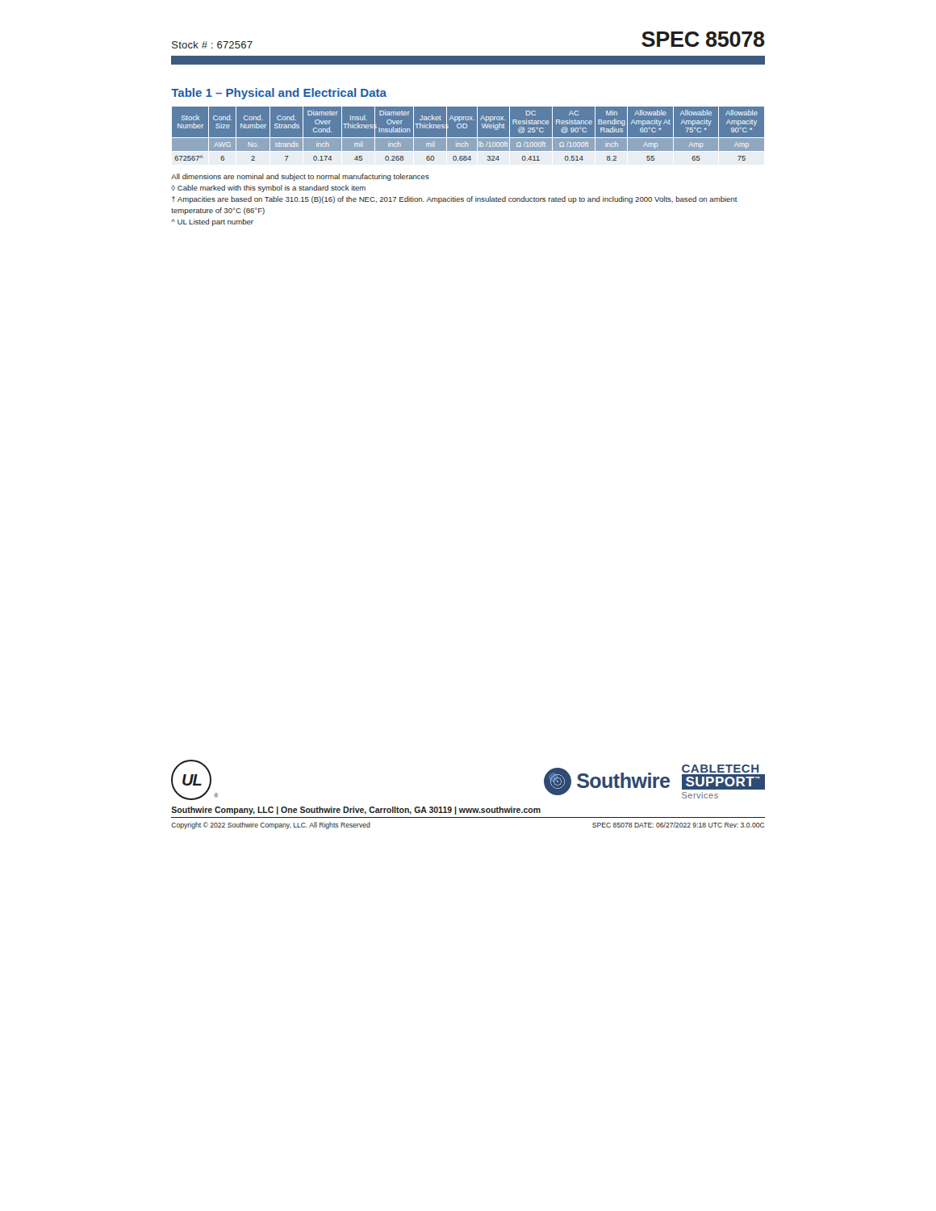Stock # : 672567
SPEC 85078
Table 1 – Physical and Electrical Data
| Stock Number | Cond. Size | Cond. Number | Cond. Strands | Diameter Over Cond. | Insul. Thickness | Diameter Over Insulation | Jacket Thickness | Approx. OD | Approx. Weight | DC Resistance @ 25°C | AC Resistance @ 90°C | Min Bending Radius | Allowable Ampacity At 60°C * | Allowable Ampacity 75°C * | Allowable Ampacity 90°C * |
| --- | --- | --- | --- | --- | --- | --- | --- | --- | --- | --- | --- | --- | --- | --- | --- |
| | AWG | No. | strands | inch | mil | inch | mil | inch | lb /1000ft | Ω /1000ft | Ω /1000ft | inch | Amp | Amp | Amp |
| 672567^ | 6 | 2 | 7 | 0.174 | 45 | 0.268 | 60 | 0.684 | 324 | 0.411 | 0.514 | 8.2 | 55 | 65 | 75 |
All dimensions are nominal and subject to normal manufacturing tolerances
◊ Cable marked with this symbol is a standard stock item
† Ampacities are based on Table 310.15 (B)(16) of the NEC, 2017 Edition. Ampacities of insulated conductors rated up to and including 2000 Volts, based on ambient temperature of 30°C (86°F)
^ UL Listed part number
UL®
Southwire
CABLETECH
SUPPORT™
Services
Southwire Company, LLC | One Southwire Drive, Carrollton, GA 30119 | www.southwire.com
Copyright © 2022 Southwire Company, LLC. All Rights Reserved
SPEC 85078 DATE: 06/27/2022 9:18 UTC Rev: 3.0.00C